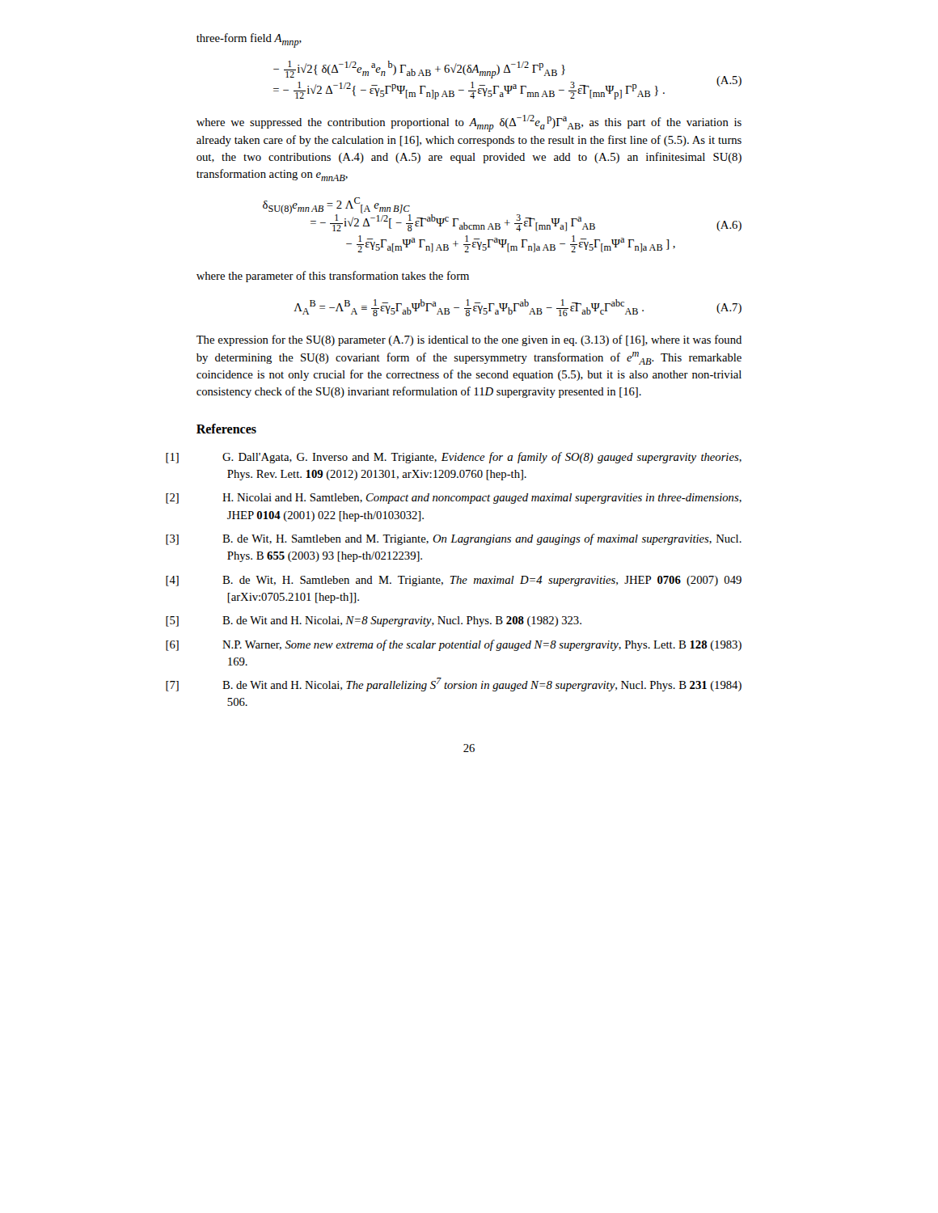three-form field Amnp,
− 112i√2{ δ(Δ−1/2em aen b) Γab AB + 6√2(δAmnp) Δ−1/2 ΓpAB }
= − 112i√2 Δ−1/2{ − ε̅γ5ΓpΨ[m Γn]p AB − 14ε̅γ5ΓaΨa Γmn AB − 32ε̅Γ[mnΨp] ΓpAB } . (A.5)
where we suppressed the contribution proportional to Amnp δ(Δ−1/2ea p)ΓaAB, as this part of the variation is already taken care of by the calculation in [16], which corresponds to the result in the first line of (5.5). As it turns out, the two contributions (A.4) and (A.5) are equal provided we add to (A.5) an infinitesimal SU(8) transformation acting on emnAB,
δSU(8)emn AB = 2 ΛC[A emn B]C
= − 112i√2 Δ−1/2[ − 18ε̅ΓabΨc Γabcmn AB + 34ε̅Γ[mnΨa] ΓaAB
− 12ε̅γ5Γa[mΨa Γn] AB + 12ε̅γ5ΓaΨ[m Γn]a AB − 12ε̅γ5Γ[mΨa Γn]a AB ] , (A.6)
where the parameter of this transformation takes the form
ΛAB = −ΛBA ≡ 18ε̅γ5ΓabΨbΓaAB − 18ε̅γ5ΓaΨbΓabAB − 116ε̅ΓabΨcΓabcAB . (A.7)
The expression for the SU(8) parameter (A.7) is identical to the one given in eq. (3.13) of [16], where it was found by determining the SU(8) covariant form of the supersymmetry transformation of emAB. This remarkable coincidence is not only crucial for the correctness of the second equation (5.5), but it is also another non-trivial consistency check of the SU(8) invariant reformulation of 11D supergravity presented in [16].
References
[1] G. Dall'Agata, G. Inverso and M. Trigiante, Evidence for a family of SO(8) gauged supergravity theories, Phys. Rev. Lett. 109 (2012) 201301, arXiv:1209.0760 [hep-th].
[2] H. Nicolai and H. Samtleben, Compact and noncompact gauged maximal supergravities in three-dimensions, JHEP 0104 (2001) 022 [hep-th/0103032].
[3] B. de Wit, H. Samtleben and M. Trigiante, On Lagrangians and gaugings of maximal supergravities, Nucl. Phys. B 655 (2003) 93 [hep-th/0212239].
[4] B. de Wit, H. Samtleben and M. Trigiante, The maximal D=4 supergravities, JHEP 0706 (2007) 049 [arXiv:0705.2101 [hep-th]].
[5] B. de Wit and H. Nicolai, N=8 Supergravity, Nucl. Phys. B 208 (1982) 323.
[6] N.P. Warner, Some new extrema of the scalar potential of gauged N=8 supergravity, Phys. Lett. B 128 (1983) 169.
[7] B. de Wit and H. Nicolai, The parallelizing S7 torsion in gauged N=8 supergravity, Nucl. Phys. B 231 (1984) 506.
26